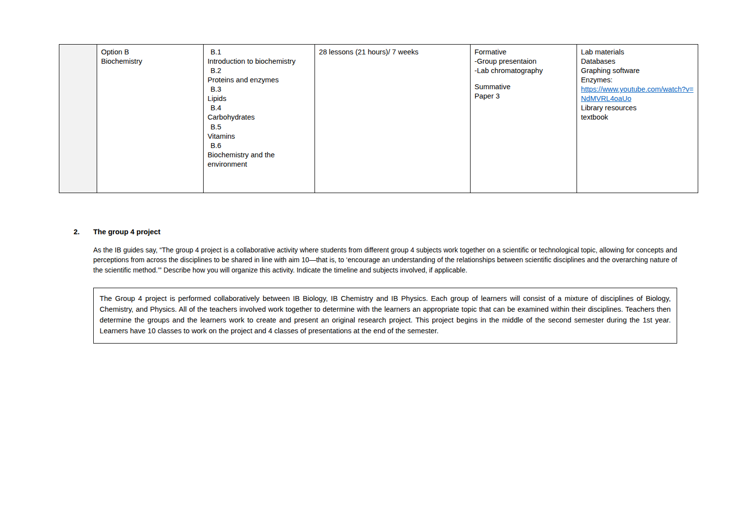| | Option B Biochemistry | B.1 Introduction to biochemistry B.2 Proteins and enzymes B.3 Lipids B.4 Carbohydrates B.5 Vitamins B.6 Biochemistry and the environment | 28 lessons (21 hours)/ 7 weeks | Formative -Group presentaion -Lab chromatography Summative Paper 3 | Lab materials Databases Graphing software Enzymes: https://www.youtube.com/watch?v=NdMVRL4oaUo Library resources textbook |
2.
The group 4 project
As the IB guides say, “The group 4 project is a collaborative activity where students from different group 4 subjects work together on a scientific or technological topic, allowing for concepts and perceptions from across the disciplines to be shared in line with aim 10—that is, to ‘encourage an understanding of the relationships between scientific disciplines and the overarching nature of the scientific method.’” Describe how you will organize this activity. Indicate the timeline and subjects involved, if applicable.
The Group 4 project is performed collaboratively between IB Biology, IB Chemistry and IB Physics. Each group of learners will consist of a mixture of disciplines of Biology, Chemistry, and Physics. All of the teachers involved work together to determine with the learners an appropriate topic that can be examined within their disciplines. Teachers then determine the groups and the learners work to create and present an original research project. This project begins in the middle of the second semester during the 1st year. Learners have 10 classes to work on the project and 4 classes of presentations at the end of the semester.